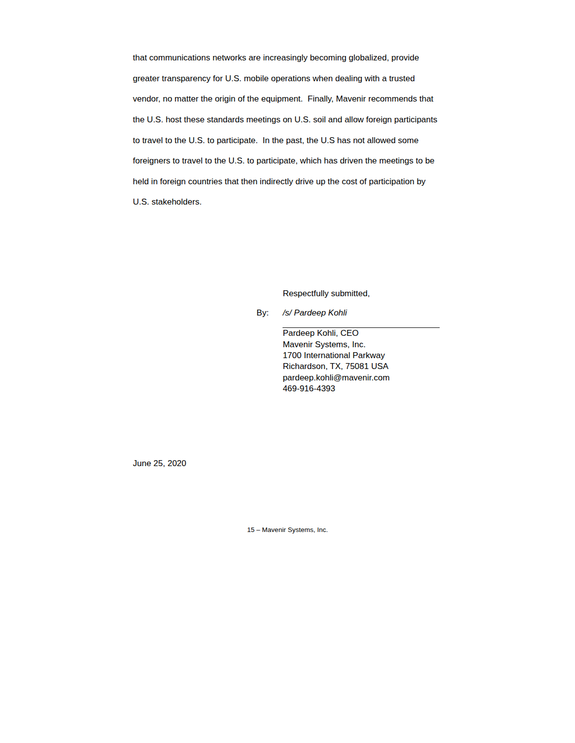that communications networks are increasingly becoming globalized, provide greater transparency for U.S. mobile operations when dealing with a trusted vendor, no matter the origin of the equipment. Finally, Mavenir recommends that the U.S. host these standards meetings on U.S. soil and allow foreign participants to travel to the U.S. to participate. In the past, the U.S has not allowed some foreigners to travel to the U.S. to participate, which has driven the meetings to be held in foreign countries that then indirectly drive up the cost of participation by U.S. stakeholders.
Respectfully submitted,
By:
/s/ Pardeep Kohli
Pardeep Kohli, CEO
Mavenir Systems, Inc.
1700 International Parkway
Richardson, TX, 75081 USA
pardeep.kohli@mavenir.com
469-916-4393
June 25, 2020
15 – Mavenir Systems, Inc.